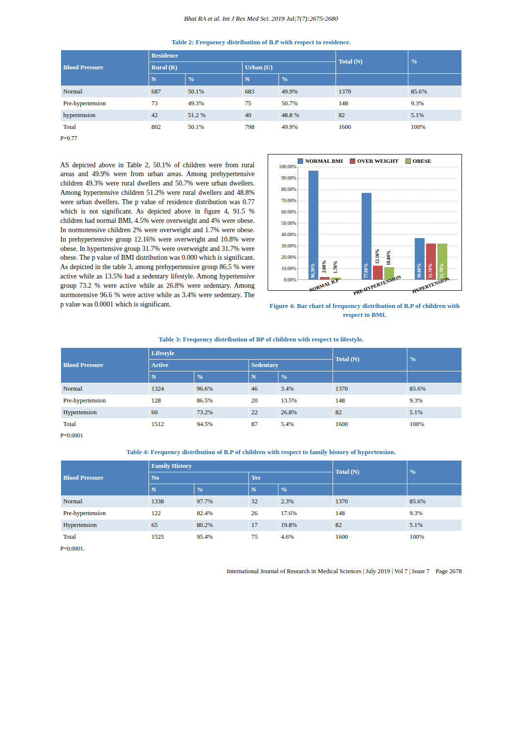Bhat RA et al. Int J Res Med Sci. 2019 Jul;7(7):2675-2680
Table 2: Frequency distribution of B.P with respect to residence.
| Blood Pressure | Residence | Total (N) | % |
| --- | --- | --- | --- |
| Rural (R) | Urban (U) |
| N | % | N | % | | |
| Normal | 687 | 50.1% | 683 | 49.9% | 1370 | 85.6% |
| Pre-hypertension | 73 | 49.3% | 75 | 50.7% | 148 | 9.3% |
| hypertension | 42 | 51.2 % | 40 | 48.8 % | 82 | 5.1% |
| Total | 802 | 50.1% | 798 | 49.9% | 1600 | 100% |
P=0.77
AS depicted above in Table 2, 50.1% of children were from rural areas and 49.9% were from urban areas. Among prehypertensive children 49.3% were rural dwellers and 50.7% were urban dwellers. Among hypertensive children 51.2% were rural dwellers and 48.8% were urban dwellers. The p value of residence distribution was 0.77 which is not significant. As depicted above in figure 4, 91.5 % children had normal BMI, 4.5% were overweight and 4% were obese. In normotensive children 2% were overweight and 1.7% were obese. In prehypertensive group 12.16% were overweight and 10.8% were obese. In hypertensive group 31.7% were overweight and 31.7% were obese. The p value of BMI distribution was 0.000 which is significant. As depicted in the table 3, among prehypertensive group 86.5 % were active while as 13.5% had a sedentary lifestyle. Among hypertensive group 73.2 % were active while as 26.8% were sedentary. Among normotensive 96.6 % were active while as 3.4% were sedentary. The p value was 0.0001 which is significant.
NORMAL BMI OVER WEIGHT OBESE
100.00% 90.00% 80.00% 70.00% 60.00% 50.00% 40.00% 30.00% 20.00% 10.00% 0.00%
96.30%
2.00%
1.70%
77.00%
12.16%
10.84%
36.60%
31.70%
31.70%
NORMAL B.P
PRE HYPERTENSION
HYPERTENSION
Figure 4: Bar chart of frequency distribution of B.P of children with respect to BMI.
Table 3: Frequency distribution of BP of children with respect to lifestyle.
| Blood Pressure | Lifestyle | Total (N) | % |
| --- | --- | --- | --- |
| Active | Sedentary |
| N | % | N | % | | |
| Normal | 1324 | 96.6% | 46 | 3.4% | 1370 | 85.6% |
| Pre-hypertension | 128 | 86.5% | 20 | 13.5% | 148 | 9.3% |
| Hypertension | 60 | 73.2% | 22 | 26.8% | 82 | 5.1% |
| Total | 1512 | 94.5% | 87 | 5.4% | 1600 | 100% |
P=0.0001
Table 4: Frequency distribution of B.P of children with respect to family history of hypertension.
| Blood Pressure | Family History | Total (N) | % |
| --- | --- | --- | --- |
| No | Yes |
| N | % | N | % | | |
| Normal | 1338 | 97.7% | 32 | 2.3% | 1370 | 85.6% |
| Pre-hypertension | 122 | 82.4% | 26 | 17.6% | 148 | 9.3% |
| Hypertension | 65 | 80.2% | 17 | 19.8% | 82 | 5.1% |
| Total | 1525 | 95.4% | 75 | 4.6% | 1600 | 100% |
P=0.0001.
International Journal of Research in Medical Sciences | July 2019 | Vol 7 | Issue 7 Page 2678